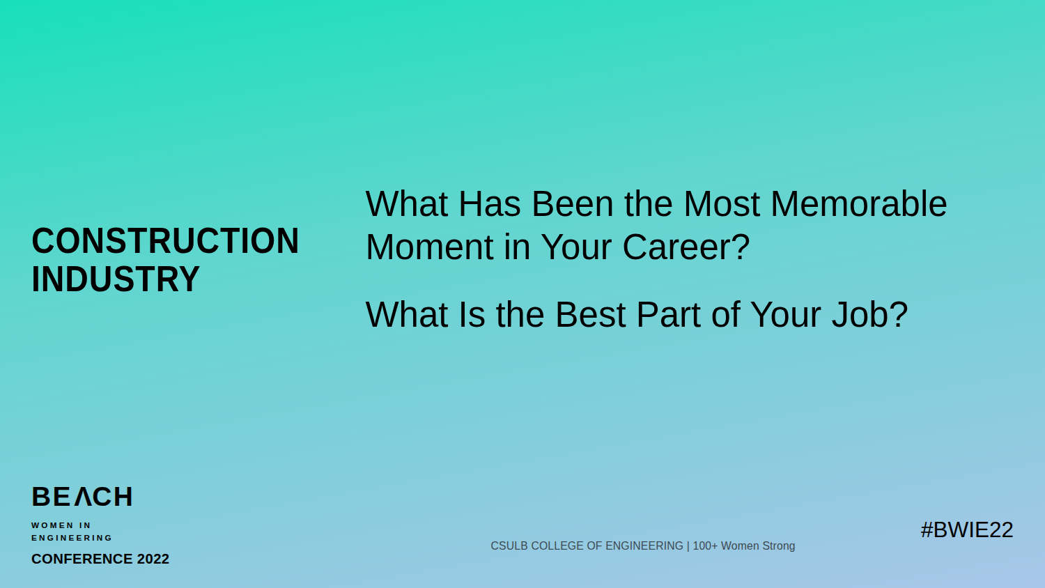Construction
Industry
What Has Been the Most Memorable Moment in Your Career?
What Is the Best Part of Your Job?
BEVCH
Women in
Engineering
Conference 2022
CSULB College of Engineering | 100+ Women Strong
#BWIE22